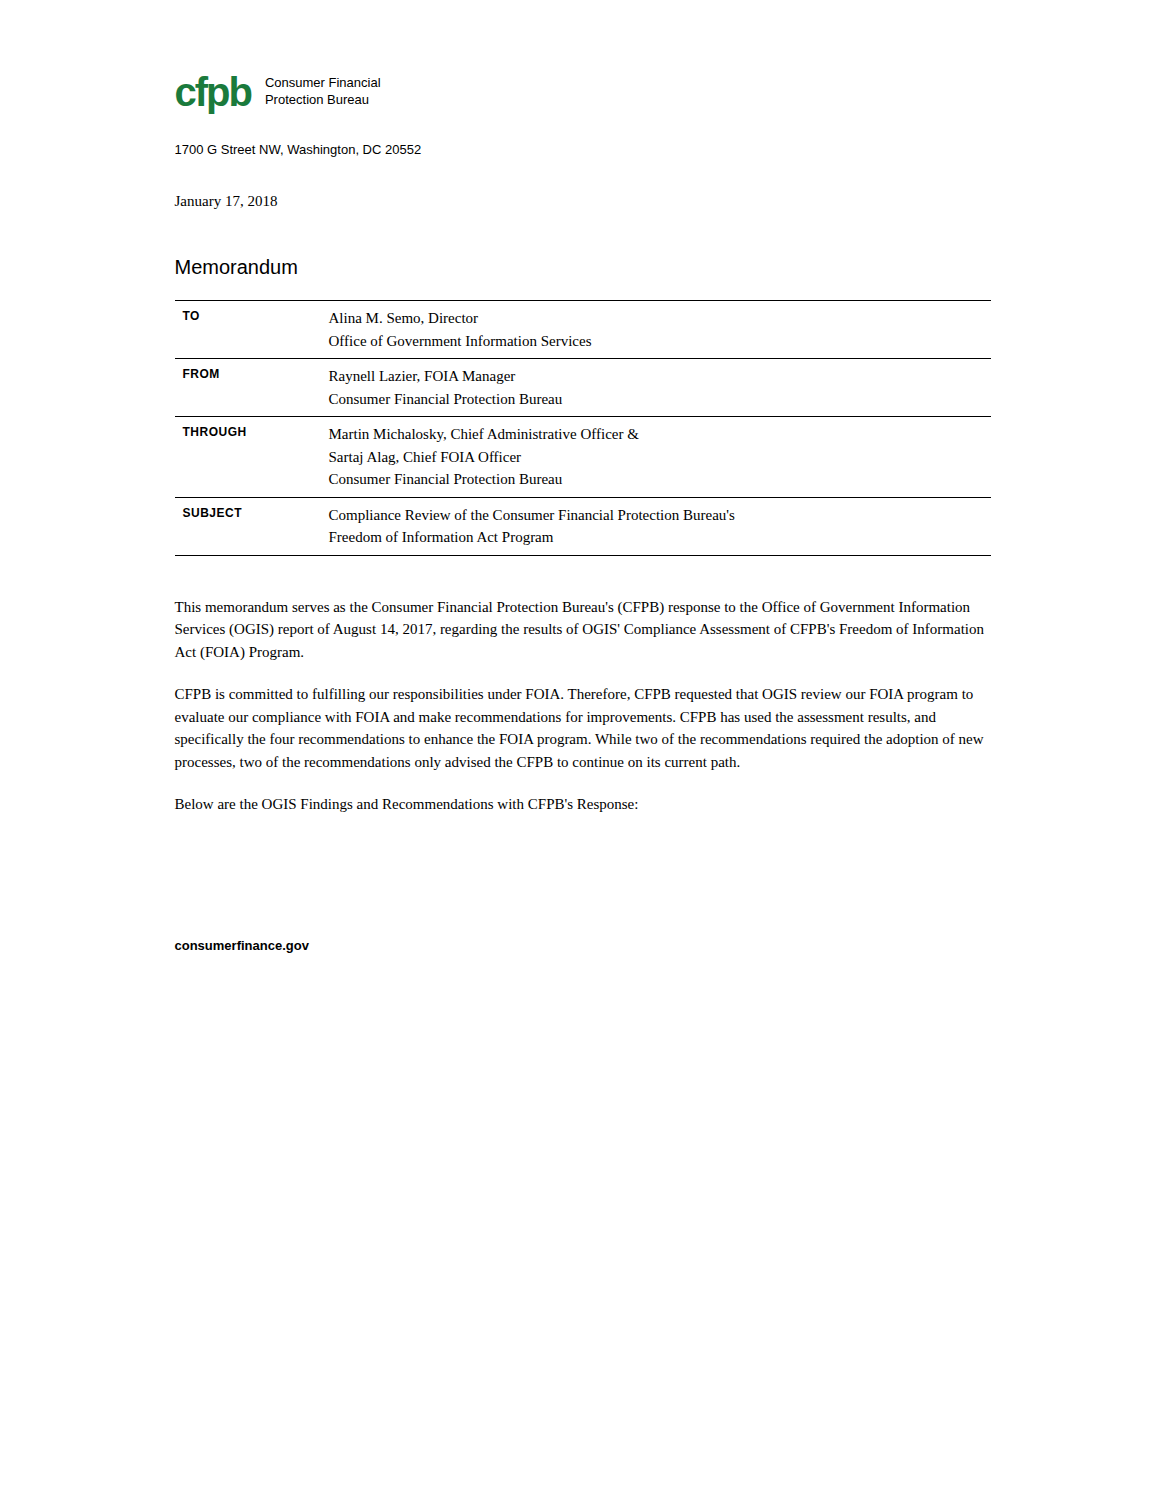cfpb
Consumer Financial
Protection Bureau
1700 G Street NW, Washington, DC 20552
January 17, 2018
Memorandum
| TO | Alina M. Semo, Director Office of Government Information Services |
| FROM | Raynell Lazier, FOIA Manager Consumer Financial Protection Bureau |
| THROUGH | Martin Michalosky, Chief Administrative Officer & Sartaj Alag, Chief FOIA Officer Consumer Financial Protection Bureau |
| SUBJECT | Compliance Review of the Consumer Financial Protection Bureau's Freedom of Information Act Program |
This memorandum serves as the Consumer Financial Protection Bureau's (CFPB) response to the Office of Government Information Services (OGIS) report of August 14, 2017, regarding the results of OGIS' Compliance Assessment of CFPB's Freedom of Information Act (FOIA) Program.
CFPB is committed to fulfilling our responsibilities under FOIA. Therefore, CFPB requested that OGIS review our FOIA program to evaluate our compliance with FOIA and make recommendations for improvements. CFPB has used the assessment results, and specifically the four recommendations to enhance the FOIA program. While two of the recommendations required the adoption of new processes, two of the recommendations only advised the CFPB to continue on its current path.
Below are the OGIS Findings and Recommendations with CFPB's Response:
consumerfinance.gov